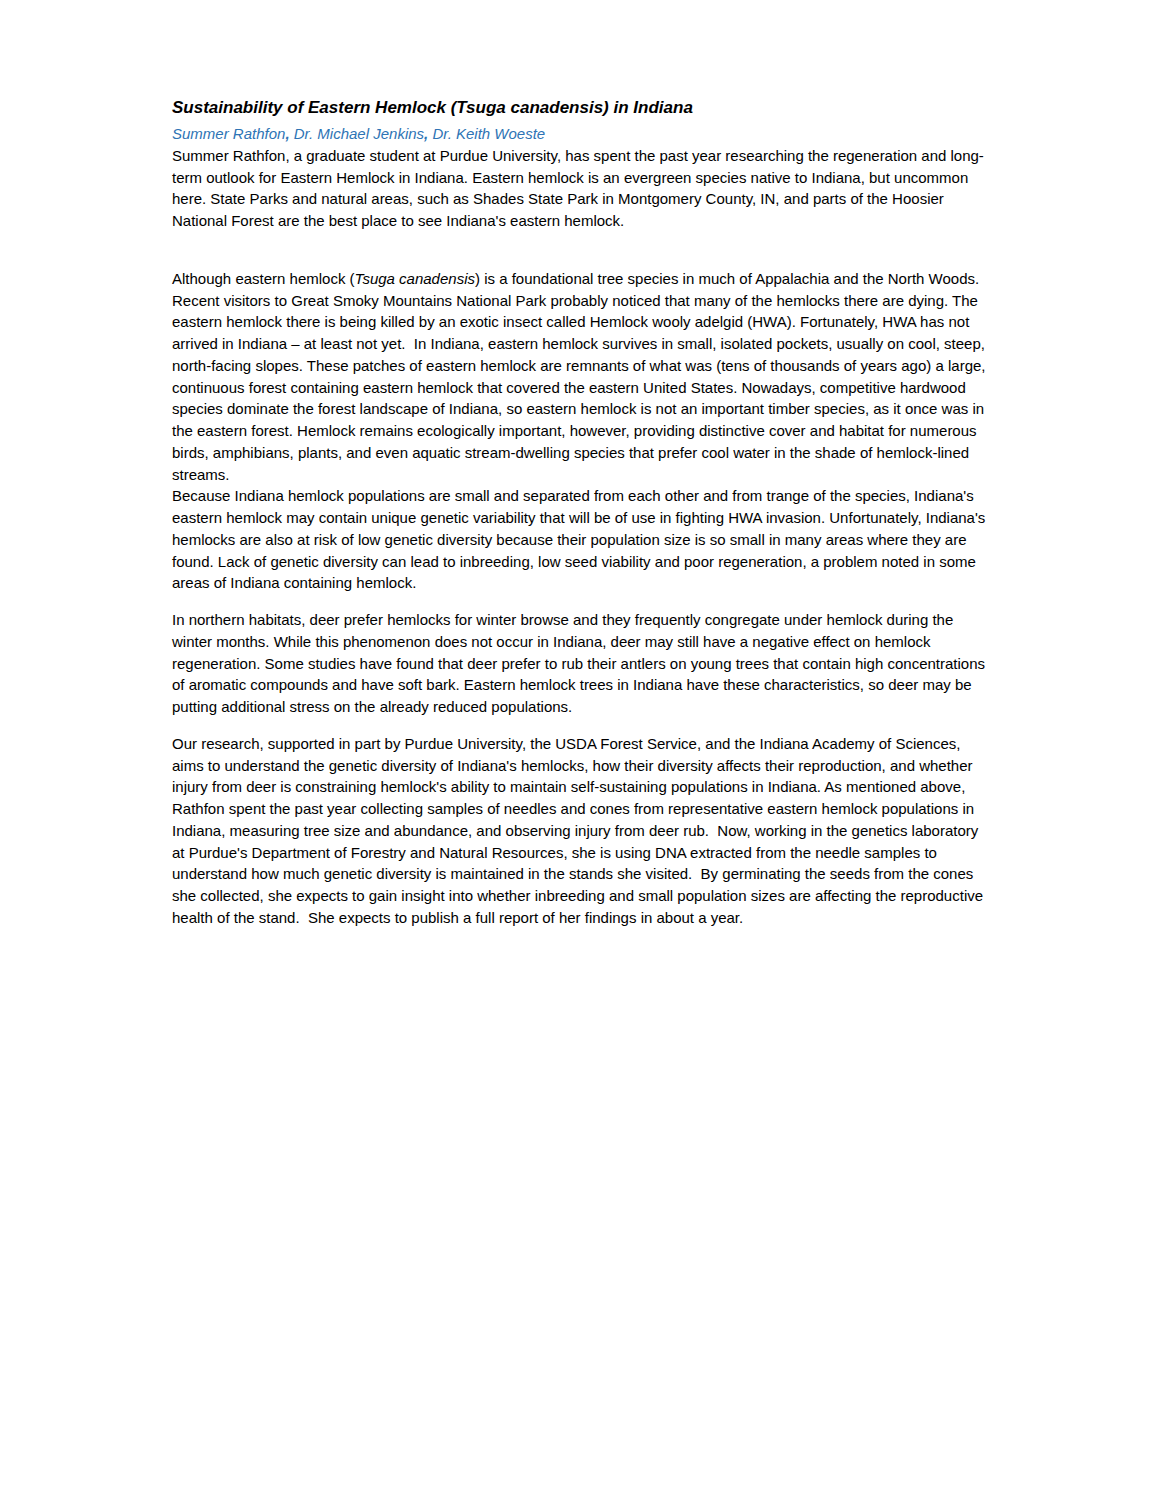Sustainability of Eastern Hemlock (Tsuga canadensis) in Indiana
Summer Rathfon, Dr. Michael Jenkins, Dr. Keith Woeste
Summer Rathfon, a graduate student at Purdue University, has spent the past year researching the regeneration and long-term outlook for Eastern Hemlock in Indiana. Eastern hemlock is an evergreen species native to Indiana, but uncommon here. State Parks and natural areas, such as Shades State Park in Montgomery County, IN, and parts of the Hoosier National Forest are the best place to see Indiana's eastern hemlock.
Although eastern hemlock (Tsuga canadensis) is a foundational tree species in much of Appalachia and the North Woods. Recent visitors to Great Smoky Mountains National Park probably noticed that many of the hemlocks there are dying. The eastern hemlock there is being killed by an exotic insect called Hemlock wooly adelgid (HWA). Fortunately, HWA has not arrived in Indiana – at least not yet. In Indiana, eastern hemlock survives in small, isolated pockets, usually on cool, steep, north-facing slopes. These patches of eastern hemlock are remnants of what was (tens of thousands of years ago) a large, continuous forest containing eastern hemlock that covered the eastern United States. Nowadays, competitive hardwood species dominate the forest landscape of Indiana, so eastern hemlock is not an important timber species, as it once was in the eastern forest. Hemlock remains ecologically important, however, providing distinctive cover and habitat for numerous birds, amphibians, plants, and even aquatic stream-dwelling species that prefer cool water in the shade of hemlock-lined streams.
Because Indiana hemlock populations are small and separated from each other and from trange of the species, Indiana's eastern hemlock may contain unique genetic variability that will be of use in fighting HWA invasion. Unfortunately, Indiana's hemlocks are also at risk of low genetic diversity because their population size is so small in many areas where they are found. Lack of genetic diversity can lead to inbreeding, low seed viability and poor regeneration, a problem noted in some areas of Indiana containing hemlock.
In northern habitats, deer prefer hemlocks for winter browse and they frequently congregate under hemlock during the winter months. While this phenomenon does not occur in Indiana, deer may still have a negative effect on hemlock regeneration. Some studies have found that deer prefer to rub their antlers on young trees that contain high concentrations of aromatic compounds and have soft bark. Eastern hemlock trees in Indiana have these characteristics, so deer may be putting additional stress on the already reduced populations.
Our research, supported in part by Purdue University, the USDA Forest Service, and the Indiana Academy of Sciences, aims to understand the genetic diversity of Indiana's hemlocks, how their diversity affects their reproduction, and whether injury from deer is constraining hemlock's ability to maintain self-sustaining populations in Indiana. As mentioned above, Rathfon spent the past year collecting samples of needles and cones from representative eastern hemlock populations in Indiana, measuring tree size and abundance, and observing injury from deer rub. Now, working in the genetics laboratory at Purdue's Department of Forestry and Natural Resources, she is using DNA extracted from the needle samples to understand how much genetic diversity is maintained in the stands she visited. By germinating the seeds from the cones she collected, she expects to gain insight into whether inbreeding and small population sizes are affecting the reproductive health of the stand. She expects to publish a full report of her findings in about a year.